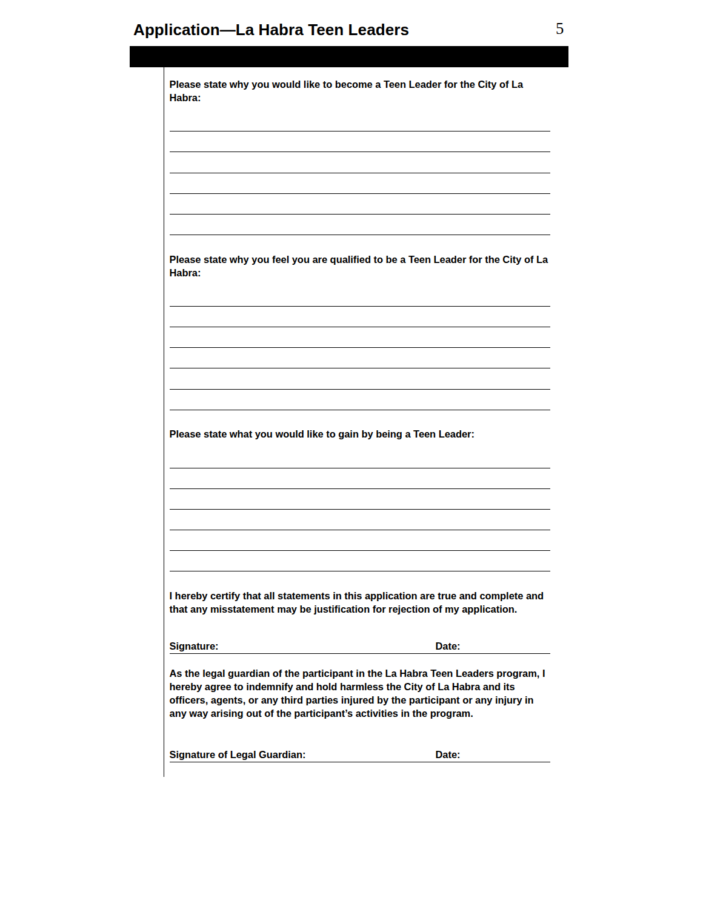Application—La Habra Teen Leaders
5
Please state why you would like to become a Teen Leader for the City of La Habra:
Please state why you feel you are qualified to be a Teen Leader for the City of La Habra:
Please state what you would like to gain by being a Teen Leader:
I hereby certify that all statements in this application are true and complete and that any misstatement may be justification for rejection of my application.
Signature: Date:
As the legal guardian of the participant in the La Habra Teen Leaders program, I hereby agree to indemnify and hold harmless the City of La Habra and its officers, agents, or any third parties injured by the participant or any injury in any way arising out of the participant’s activities in the program.
Signature of Legal Guardian: Date: